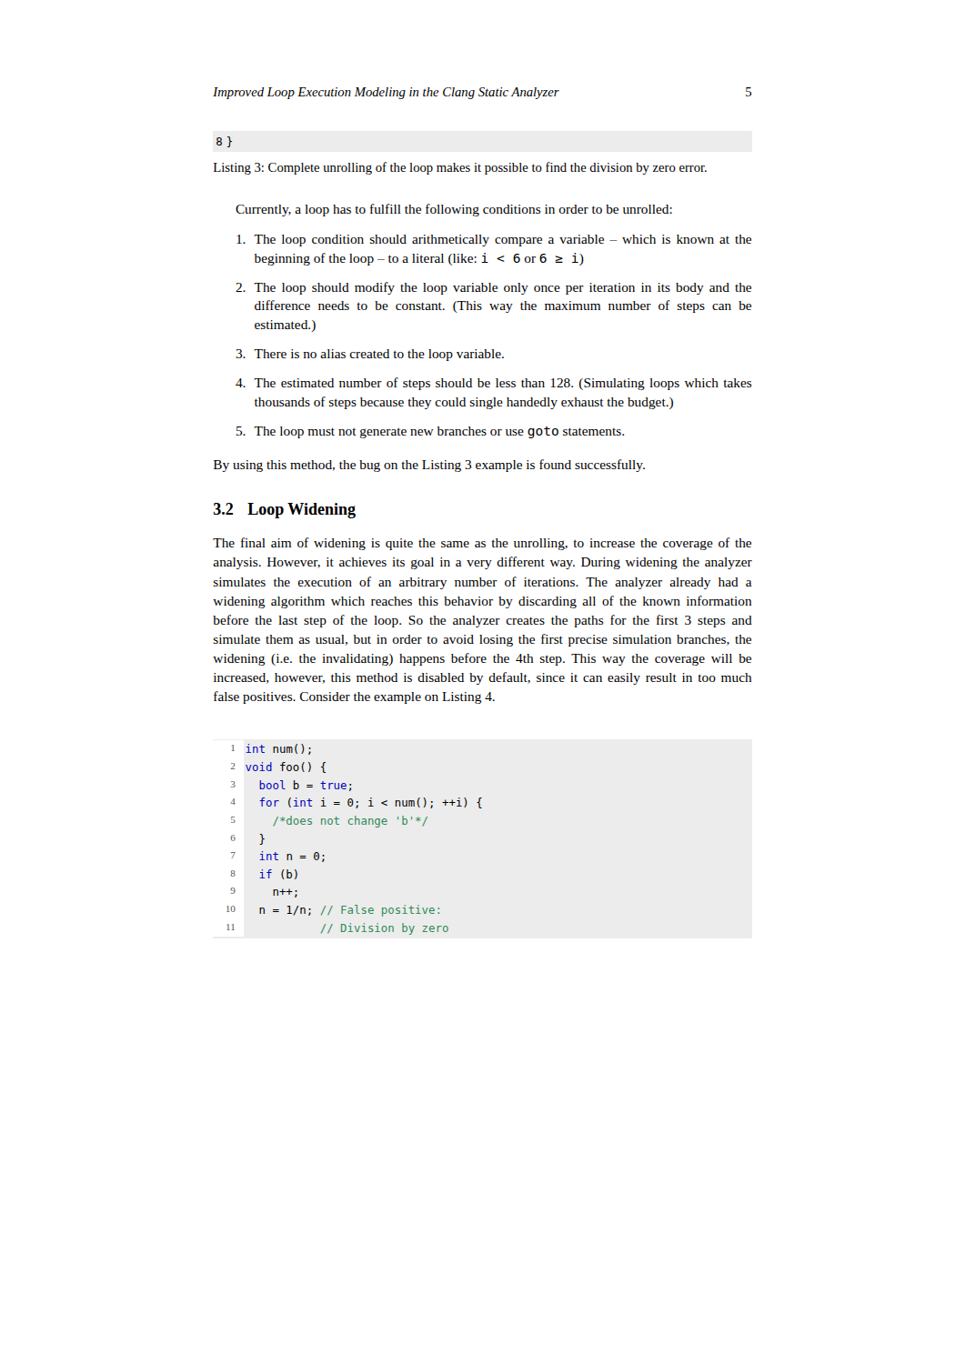Improved Loop Execution Modeling in the Clang Static Analyzer 5
| 8 | } |
Listing 3: Complete unrolling of the loop makes it possible to find the division by zero error.
Currently, a loop has to fulfill the following conditions in order to be unrolled:
The loop condition should arithmetically compare a variable – which is known at the beginning of the loop – to a literal (like: i < 6 or 6 ≥ i)
The loop should modify the loop variable only once per iteration in its body and the difference needs to be constant. (This way the maximum number of steps can be estimated.)
There is no alias created to the loop variable.
The estimated number of steps should be less than 128. (Simulating loops which takes thousands of steps because they could single handedly exhaust the budget.)
The loop must not generate new branches or use goto statements.
By using this method, the bug on the Listing 3 example is found successfully.
3.2 Loop Widening
The final aim of widening is quite the same as the unrolling, to increase the coverage of the analysis. However, it achieves its goal in a very different way. During widening the analyzer simulates the execution of an arbitrary number of iterations. The analyzer already had a widening algorithm which reaches this behavior by discarding all of the known information before the last step of the loop. So the analyzer creates the paths for the first 3 steps and simulate them as usual, but in order to avoid losing the first precise simulation branches, the widening (i.e. the invalidating) happens before the 4th step. This way the coverage will be increased, however, this method is disabled by default, since it can easily result in too much false positives. Consider the example on Listing 4.
| 1 | int num(); |
| 2 | void foo() { |
| 3 | bool b = true ; |
| 4 | for ( int i = 0; i < num(); ++i) { |
| 5 | /*does not change 'b'*/ |
| 6 | } |
| 7 | int n = 0; |
| 8 | if (b) |
| 9 | n++; |
| 10 | n = 1/n; // False positive: |
| 11 | // Division by zero |